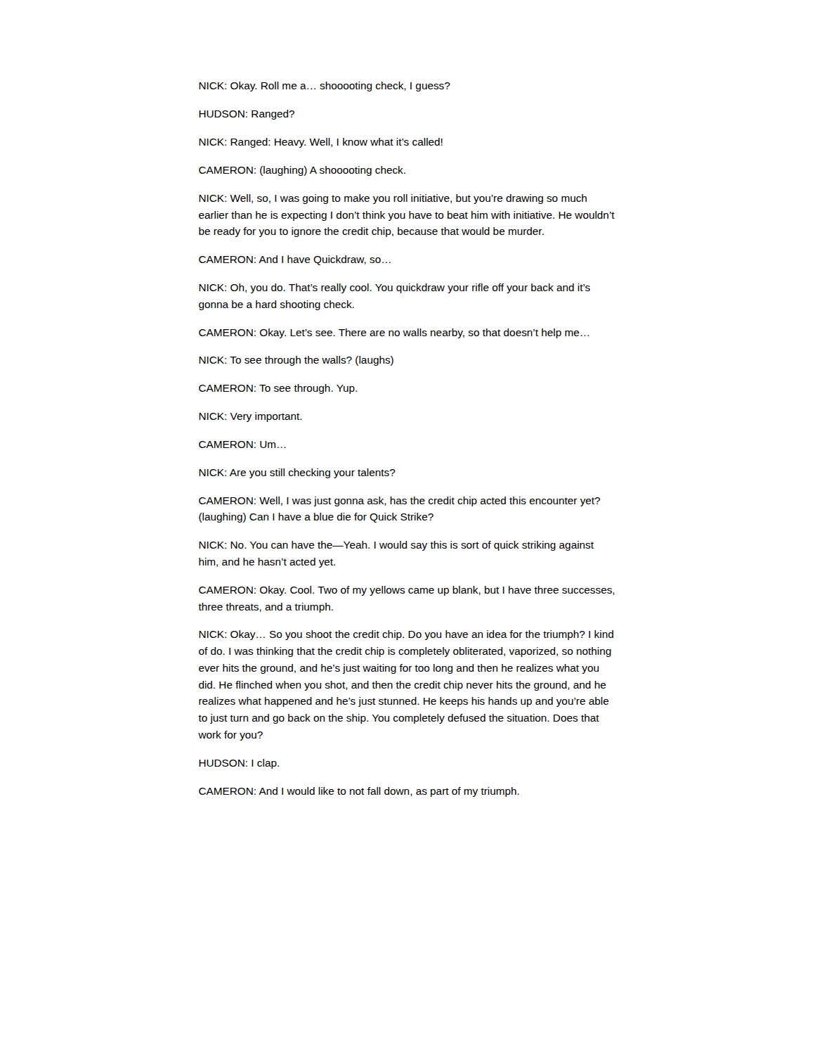NICK: Okay. Roll me a… shooooting check, I guess?
HUDSON: Ranged?
NICK: Ranged: Heavy. Well, I know what it’s called!
CAMERON: (laughing) A shooooting check.
NICK: Well, so, I was going to make you roll initiative, but you’re drawing so much earlier than he is expecting I don’t think you have to beat him with initiative. He wouldn’t be ready for you to ignore the credit chip, because that would be murder.
CAMERON: And I have Quickdraw, so…
NICK: Oh, you do. That’s really cool. You quickdraw your rifle off your back and it’s gonna be a hard shooting check.
CAMERON: Okay. Let’s see. There are no walls nearby, so that doesn’t help me…
NICK: To see through the walls? (laughs)
CAMERON: To see through. Yup.
NICK: Very important.
CAMERON: Um…
NICK: Are you still checking your talents?
CAMERON: Well, I was just gonna ask, has the credit chip acted this encounter yet? (laughing) Can I have a blue die for Quick Strike?
NICK: No. You can have the—Yeah. I would say this is sort of quick striking against him, and he hasn’t acted yet.
CAMERON: Okay. Cool. Two of my yellows came up blank, but I have three successes, three threats, and a triumph.
NICK: Okay… So you shoot the credit chip. Do you have an idea for the triumph? I kind of do. I was thinking that the credit chip is completely obliterated, vaporized, so nothing ever hits the ground, and he’s just waiting for too long and then he realizes what you did. He flinched when you shot, and then the credit chip never hits the ground, and he realizes what happened and he’s just stunned. He keeps his hands up and you’re able to just turn and go back on the ship. You completely defused the situation. Does that work for you?
HUDSON: I clap.
CAMERON: And I would like to not fall down, as part of my triumph.